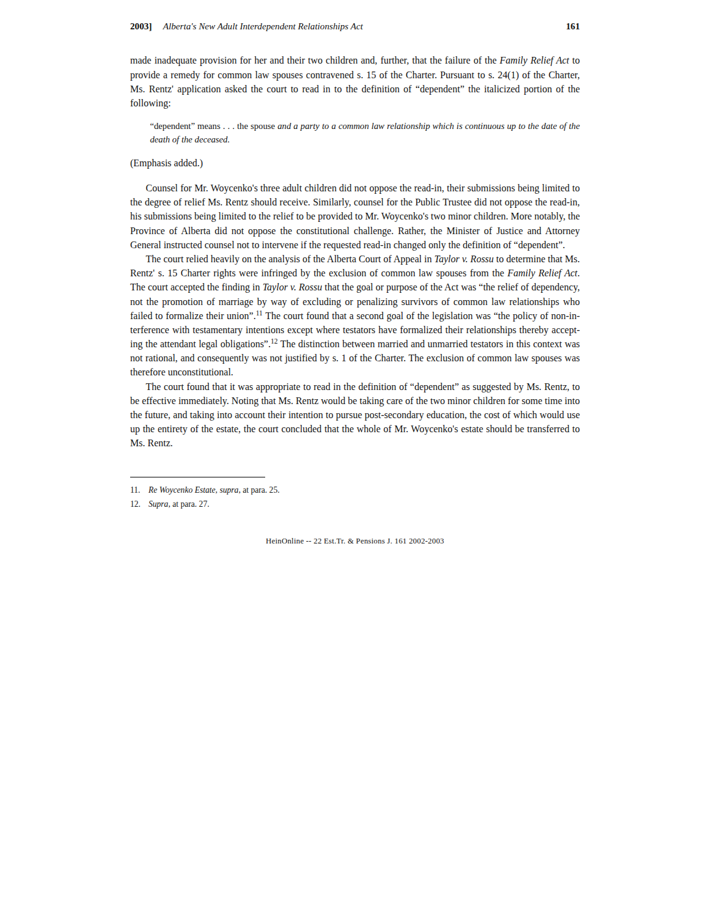2003] Alberta's New Adult Interdependent Relationships Act 161
made inadequate provision for her and their two children and, further, that the failure of the Family Relief Act to provide a remedy for common law spouses contravened s. 15 of the Charter. Pursuant to s. 24(1) of the Charter, Ms. Rentz' application asked the court to read in to the definition of “dependent” the italicized portion of the following:
“dependent” means . . . the spouse and a party to a common law relationship which is continuous up to the date of the death of the deceased.
(Emphasis added.)
Counsel for Mr. Woycenko's three adult children did not oppose the read-in, their submissions being limited to the degree of relief Ms. Rentz should receive. Similarly, counsel for the Public Trustee did not oppose the read-in, his submissions being limited to the relief to be provided to Mr. Woycenko's two minor children. More notably, the Province of Alberta did not oppose the constitutional challenge. Rather, the Minister of Justice and Attorney General instructed counsel not to intervene if the requested read-in changed only the definition of “dependent”.
The court relied heavily on the analysis of the Alberta Court of Appeal in Taylor v. Rossu to determine that Ms. Rentz' s. 15 Charter rights were infringed by the exclusion of common law spouses from the Family Relief Act. The court accepted the finding in Taylor v. Rossu that the goal or purpose of the Act was “the relief of dependency, not the promotion of marriage by way of excluding or penalizing survivors of common law relationships who failed to formalize their union”.11 The court found that a second goal of the legislation was “the policy of non-interference with testamentary intentions except where testators have formalized their relationships thereby accepting the attendant legal obligations”.12 The distinction between married and unmarried testators in this context was not rational, and consequently was not justified by s. 1 of the Charter. The exclusion of common law spouses was therefore unconstitutional.
The court found that it was appropriate to read in the definition of “dependent” as suggested by Ms. Rentz, to be effective immediately. Noting that Ms. Rentz would be taking care of the two minor children for some time into the future, and taking into account their intention to pursue post-secondary education, the cost of which would use up the entirety of the estate, the court concluded that the whole of Mr. Woycenko's estate should be transferred to Ms. Rentz.
11. Re Woycenko Estate, supra, at para. 25.
12. Supra, at para. 27.
HeinOnline -- 22 Est.Tr. & Pensions J. 161 2002-2003